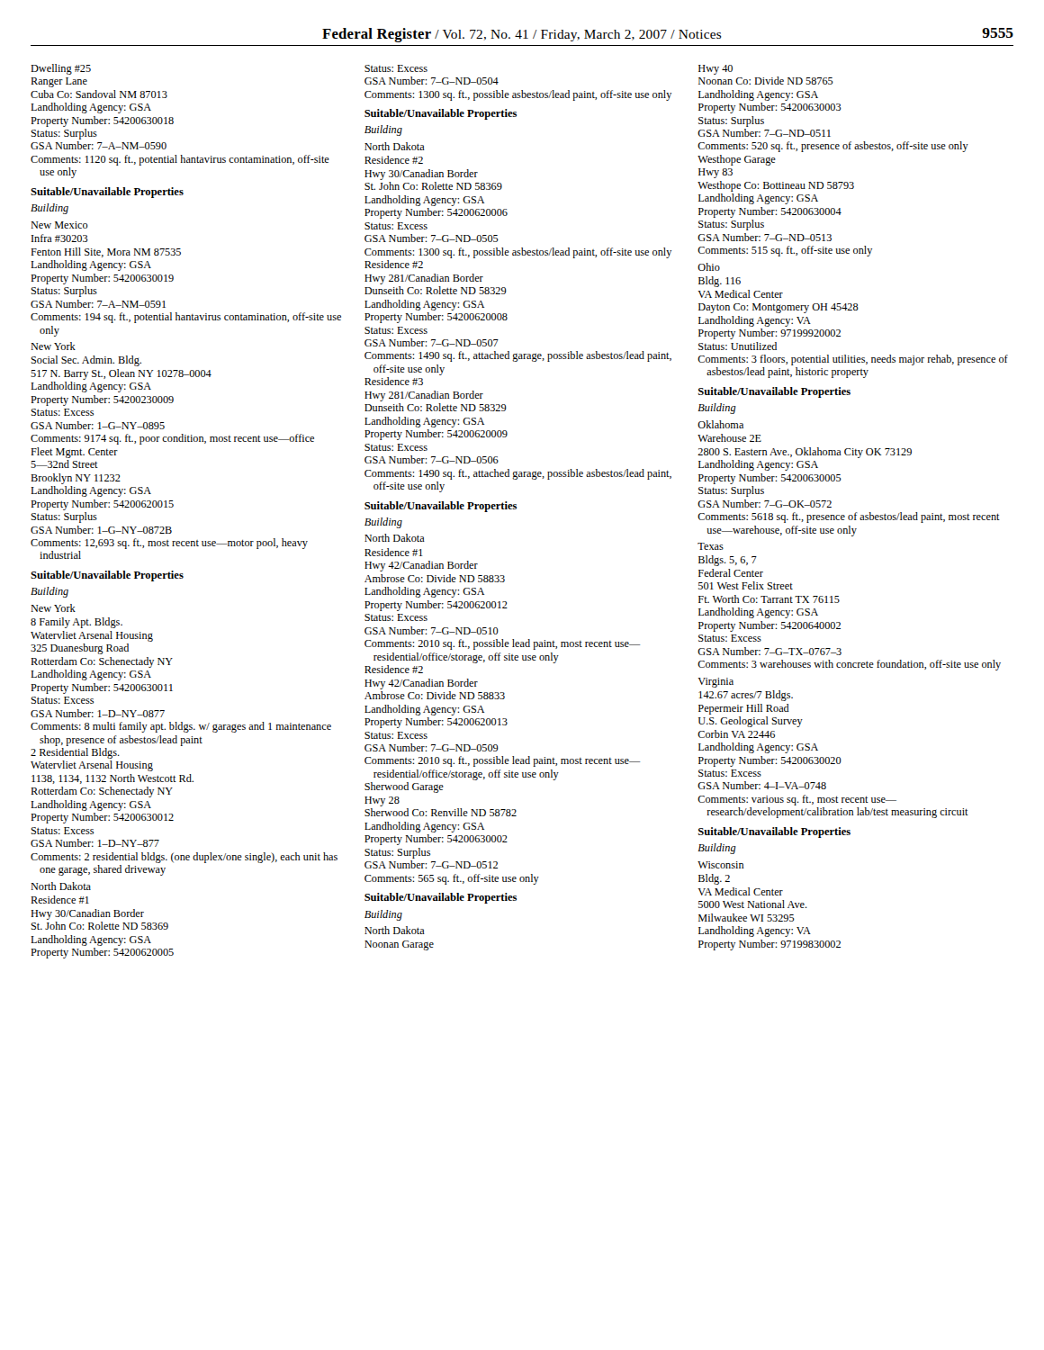Federal Register / Vol. 72, No. 41 / Friday, March 2, 2007 / Notices
9555
Dwelling #25
Ranger Lane
Cuba Co: Sandoval NM 87013
Landholding Agency: GSA
Property Number: 54200630018
Status: Surplus
GSA Number: 7–A–NM–0590
Comments: 1120 sq. ft., potential hantavirus contamination, off-site use only
Suitable/Unavailable Properties
Building
New Mexico
Infra #30203
Fenton Hill Site, Mora NM 87535
Landholding Agency: GSA
Property Number: 54200630019
Status: Surplus
GSA Number: 7–A–NM–0591
Comments: 194 sq. ft., potential hantavirus contamination, off-site use only
New York
Social Sec. Admin. Bldg.
517 N. Barry St., Olean NY 10278–0004
Landholding Agency: GSA
Property Number: 54200230009
Status: Excess
GSA Number: 1–G–NY–0895
Comments: 9174 sq. ft., poor condition, most recent use—office
Fleet Mgmt. Center
5—32nd Street
Brooklyn NY 11232
Landholding Agency: GSA
Property Number: 54200620015
Status: Surplus
GSA Number: 1–G–NY–0872B
Comments: 12,693 sq. ft., most recent use—motor pool, heavy industrial
Suitable/Unavailable Properties
Building
New York
8 Family Apt. Bldgs.
Watervliet Arsenal Housing
325 Duanesburg Road
Rotterdam Co: Schenectady NY
Landholding Agency: GSA
Property Number: 54200630011
Status: Excess
GSA Number: 1–D–NY–0877
Comments: 8 multi family apt. bldgs. w/ garages and 1 maintenance shop, presence of asbestos/lead paint
2 Residential Bldgs.
Watervliet Arsenal Housing
1138, 1134, 1132 North Westcott Rd.
Rotterdam Co: Schenectady NY
Landholding Agency: GSA
Property Number: 54200630012
Status: Excess
GSA Number: 1–D–NY–877
Comments: 2 residential bldgs. (one duplex/one single), each unit has one garage, shared driveway
North Dakota
Residence #1
Hwy 30/Canadian Border
St. John Co: Rolette ND 58369
Landholding Agency: GSA
Property Number: 54200620005
Status: Excess
GSA Number: 7–G–ND–0504
Comments: 1300 sq. ft., possible asbestos/lead paint, off-site use only
Suitable/Unavailable Properties
Building
North Dakota
Residence #2
Hwy 30/Canadian Border
St. John Co: Rolette ND 58369
Landholding Agency: GSA
Property Number: 54200620006
Status: Excess
GSA Number: 7–G–ND–0505
Comments: 1300 sq. ft., possible asbestos/lead paint, off-site use only
Residence #2
Hwy 281/Canadian Border
Dunseith Co: Rolette ND 58329
Landholding Agency: GSA
Property Number: 54200620008
Status: Excess
GSA Number: 7–G–ND–0507
Comments: 1490 sq. ft., attached garage, possible asbestos/lead paint, off-site use only
Residence #3
Hwy 281/Canadian Border
Dunseith Co: Rolette ND 58329
Landholding Agency: GSA
Property Number: 54200620009
Status: Excess
GSA Number: 7–G–ND–0506
Comments: 1490 sq. ft., attached garage, possible asbestos/lead paint, off-site use only
Suitable/Unavailable Properties
Building
North Dakota
Residence #1
Hwy 42/Canadian Border
Ambrose Co: Divide ND 58833
Landholding Agency: GSA
Property Number: 54200620012
Status: Excess
GSA Number: 7–G–ND–0510
Comments: 2010 sq. ft., possible lead paint, most recent use—residential/office/storage, off site use only
Residence #2
Hwy 42/Canadian Border
Ambrose Co: Divide ND 58833
Landholding Agency: GSA
Property Number: 54200620013
Status: Excess
GSA Number: 7–G–ND–0509
Comments: 2010 sq. ft., possible lead paint, most recent use—residential/office/storage, off site use only
Sherwood Garage
Hwy 28
Sherwood Co: Renville ND 58782
Landholding Agency: GSA
Property Number: 54200630002
Status: Surplus
GSA Number: 7–G–ND–0512
Comments: 565 sq. ft., off-site use only
Suitable/Unavailable Properties
Building
North Dakota
Noonan Garage
Hwy 40
Noonan Co: Divide ND 58765
Landholding Agency: GSA
Property Number: 54200630003
Status: Surplus
GSA Number: 7–G–ND–0511
Comments: 520 sq. ft., presence of asbestos, off-site use only
Westhope Garage
Hwy 83
Westhope Co: Bottineau ND 58793
Landholding Agency: GSA
Property Number: 54200630004
Status: Surplus
GSA Number: 7–G–ND–0513
Comments: 515 sq. ft., off-site use only
Ohio
Bldg. 116
VA Medical Center
Dayton Co: Montgomery OH 45428
Landholding Agency: VA
Property Number: 97199920002
Status: Unutilized
Comments: 3 floors, potential utilities, needs major rehab, presence of asbestos/lead paint, historic property
Suitable/Unavailable Properties
Building
Oklahoma
Warehouse 2E
2800 S. Eastern Ave., Oklahoma City OK 73129
Landholding Agency: GSA
Property Number: 54200630005
Status: Surplus
GSA Number: 7–G–OK–0572
Comments: 5618 sq. ft., presence of asbestos/lead paint, most recent use—warehouse, off-site use only
Texas
Bldgs. 5, 6, 7
Federal Center
501 West Felix Street
Ft. Worth Co: Tarrant TX 76115
Landholding Agency: GSA
Property Number: 54200640002
Status: Excess
GSA Number: 7–G–TX–0767–3
Comments: 3 warehouses with concrete foundation, off-site use only
Virginia
142.67 acres/7 Bldgs.
Pepermeir Hill Road
U.S. Geological Survey
Corbin VA 22446
Landholding Agency: GSA
Property Number: 54200630020
Status: Excess
GSA Number: 4–I–VA–0748
Comments: various sq. ft., most recent use—research/development/calibration lab/test measuring circuit
Suitable/Unavailable Properties
Building
Wisconsin
Bldg. 2
VA Medical Center
5000 West National Ave.
Milwaukee WI 53295
Landholding Agency: VA
Property Number: 97199830002